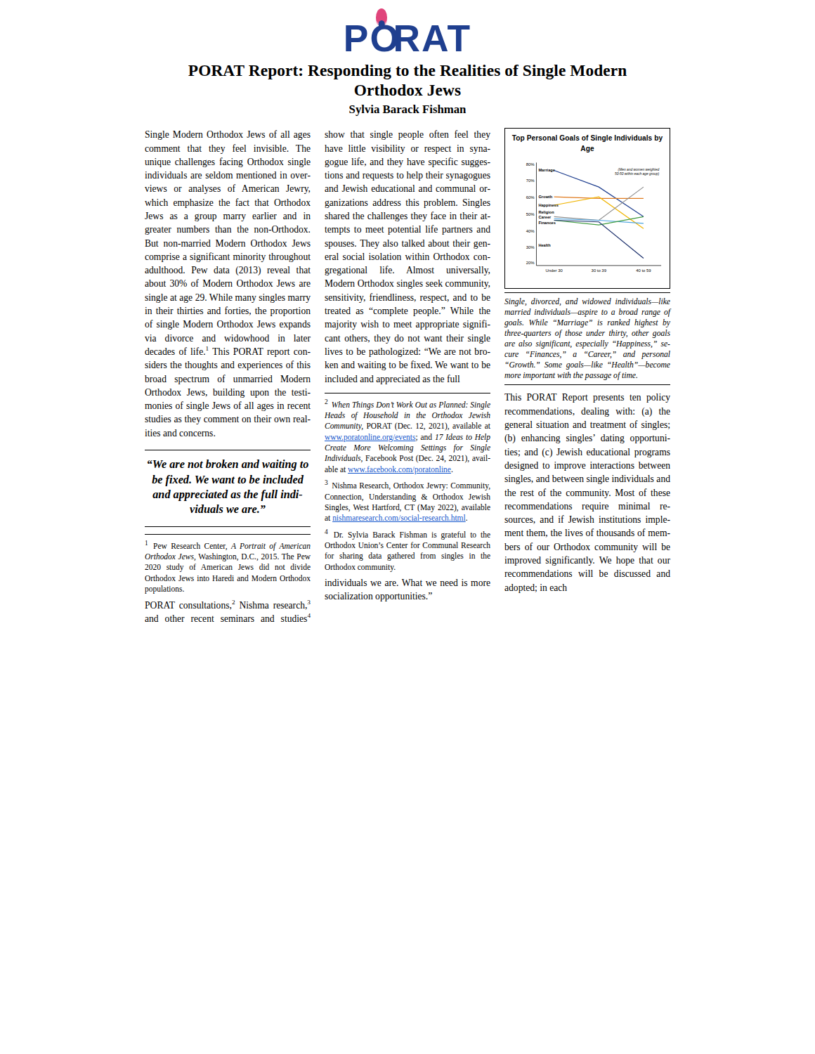PORAT
PORAT Report: Responding to the Realities of Single Modern Orthodox Jews
Sylvia Barack Fishman
Single Modern Orthodox Jews of all ages comment that they feel invisible. The unique challenges facing Orthodox single individuals are seldom mentioned in overviews or analyses of American Jewry, which emphasize the fact that Orthodox Jews as a group marry earlier and in greater numbers than the non-Orthodox. But non-married Modern Orthodox Jews comprise a significant minority throughout adulthood. Pew data (2013) reveal that about 30% of Modern Orthodox Jews are single at age 29. While many singles marry in their thirties and forties, the proportion of single Modern Orthodox Jews expands via divorce and widowhood in later decades of life.1 This PORAT report considers the thoughts and experiences of this broad spectrum of unmarried Modern Orthodox Jews, building upon the testimonies of single Jews of all ages in recent studies as they comment on their own realities and concerns.
“We are not broken and waiting to be fixed. We want to be included and appreciated as the full individuals we are.”
1 Pew Research Center, A Portrait of American Orthodox Jews, Washington, D.C., 2015. The Pew 2020 study of American Jews did not divide Orthodox Jews into Haredi and Modern Orthodox populations.
PORAT consultations,2 Nishma research,3 and other recent seminars and studies4 show that single people often feel they have little visibility or respect in synagogue life, and they have specific suggestions and requests to help their synagogues and Jewish educational and communal organizations address this problem. Singles shared the challenges they face in their attempts to meet potential life partners and spouses. They also talked about their general social isolation within Orthodox congregational life. Almost universally, Modern Orthodox singles seek community, sensitivity, friendliness, respect, and to be treated as “complete people.” While the majority wish to meet appropriate significant others, they do not want their single lives to be pathologized: “We are not broken and waiting to be fixed. We want to be included and appreciated as the full
2 When Things Don’t Work Out as Planned: Single Heads of Household in the Orthodox Jewish Community, PORAT (Dec. 12, 2021), available at www.poratonline.org/events; and 17 Ideas to Help Create More Welcoming Settings for Single Individuals, Facebook Post (Dec. 24, 2021), available at www.facebook.com/poratonline.
3 Nishma Research, Orthodox Jewry: Community, Connection, Understanding & Orthodox Jewish Singles, West Hartford, CT (May 2022), available at nishmaresearch.com/social-research.html.
4 Dr. Sylvia Barack Fishman is grateful to the Orthodox Union’s Center for Communal Research for sharing data gathered from singles in the Orthodox community.
individuals we are. What we need is more socialization opportunities.”
Top Personal Goals of Single Individuals by Age
80% 70% 60% 50% 40% 30% 20% Under 30 30 to 39 40 to 59 (Men and women weighted 50-50 within each age group) Marriage Growth Happiness Religion Career Finances Health
Single, divorced, and widowed individuals—like married individuals—aspire to a broad range of goals. While “Marriage” is ranked highest by three-quarters of those under thirty, other goals are also significant, especially “Happiness,” secure “Finances,” a “Career,” and personal “Growth.” Some goals—like “Health”—become more important with the passage of time.
This PORAT Report presents ten policy recommendations, dealing with: (a) the general situation and treatment of singles; (b) enhancing singles’ dating opportunities; and (c) Jewish educational programs designed to improve interactions between singles, and between single individuals and the rest of the community. Most of these recommendations require minimal resources, and if Jewish institutions implement them, the lives of thousands of members of our Orthodox community will be improved significantly. We hope that our recommendations will be discussed and adopted; in each